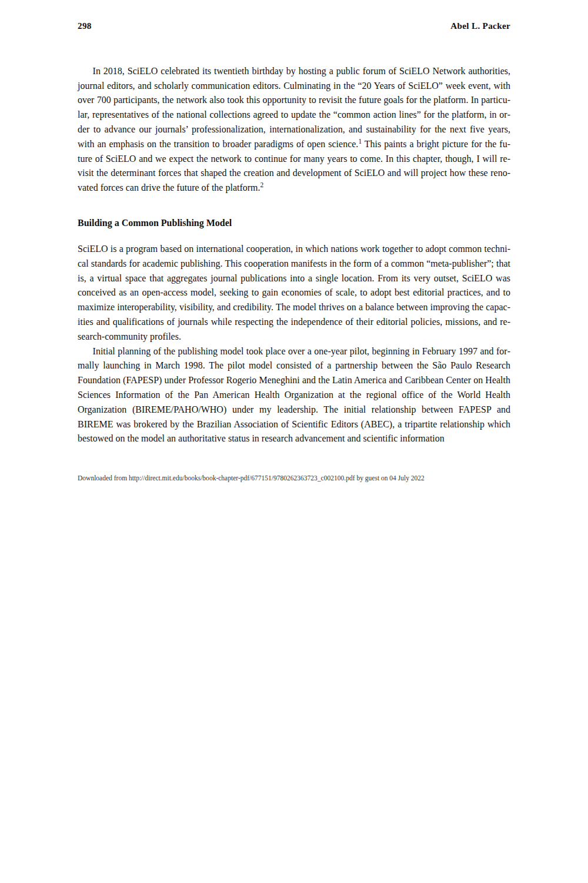298 Abel L. Packer
In 2018, SciELO celebrated its twentieth birthday by hosting a public forum of SciELO Network authorities, journal editors, and scholarly communication editors. Culminating in the “20 Years of SciELO” week event, with over 700 participants, the network also took this opportunity to revisit the future goals for the platform. In particular, representatives of the national collections agreed to update the “common action lines” for the platform, in order to advance our journals’ professionalization, internationalization, and sustainability for the next five years, with an emphasis on the transition to broader paradigms of open science.1 This paints a bright picture for the future of SciELO and we expect the network to continue for many years to come. In this chapter, though, I will revisit the determinant forces that shaped the creation and development of SciELO and will project how these renovated forces can drive the future of the platform.2
Building a Common Publishing Model
SciELO is a program based on international cooperation, in which nations work together to adopt common technical standards for academic publishing. This cooperation manifests in the form of a common “meta-publisher”; that is, a virtual space that aggregates journal publications into a single location. From its very outset, SciELO was conceived as an open-access model, seeking to gain economies of scale, to adopt best editorial practices, and to maximize interoperability, visibility, and credibility. The model thrives on a balance between improving the capacities and qualifications of journals while respecting the independence of their editorial policies, missions, and research-community profiles.
Initial planning of the publishing model took place over a one-year pilot, beginning in February 1997 and formally launching in March 1998. The pilot model consisted of a partnership between the São Paulo Research Foundation (FAPESP) under Professor Rogerio Meneghini and the Latin America and Caribbean Center on Health Sciences Information of the Pan American Health Organization at the regional office of the World Health Organization (BIREME/PAHO/WHO) under my leadership. The initial relationship between FAPESP and BIREME was brokered by the Brazilian Association of Scientific Editors (ABEC), a tripartite relationship which bestowed on the model an authoritative status in research advancement and scientific information
Downloaded from http://direct.mit.edu/books/book-chapter-pdf/677151/9780262363723_c002100.pdf by guest on 04 July 2022